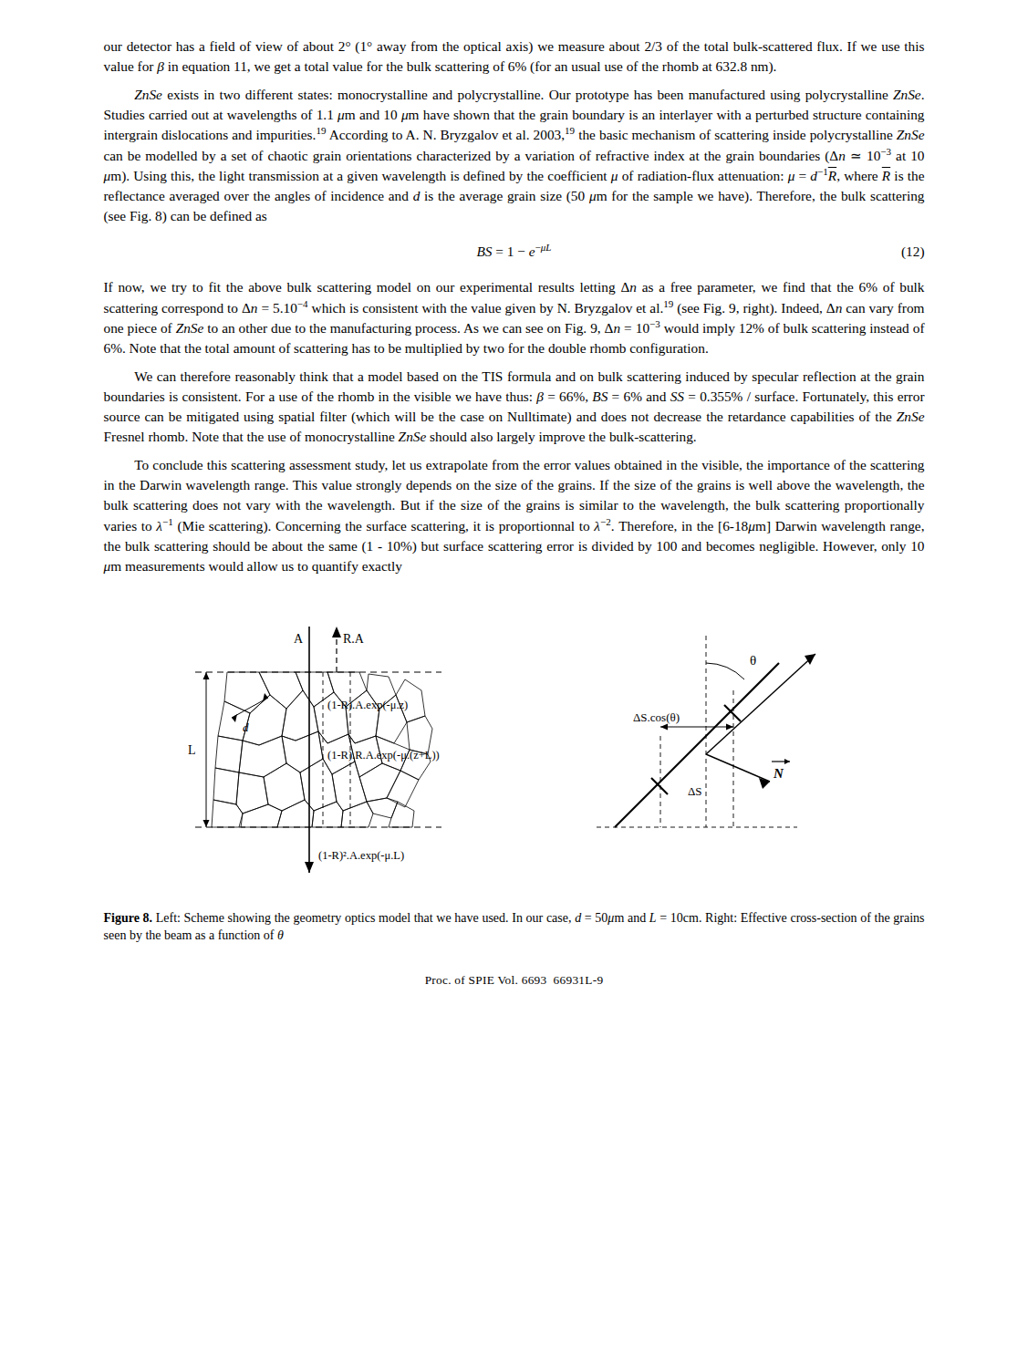our detector has a field of view of about 2° (1° away from the optical axis) we measure about 2/3 of the total bulk-scattered flux. If we use this value for β in equation 11, we get a total value for the bulk scattering of 6% (for an usual use of the rhomb at 632.8 nm).
ZnSe exists in two different states: monocrystalline and polycrystalline. Our prototype has been manufactured using polycrystalline ZnSe. Studies carried out at wavelengths of 1.1 μm and 10 μm have shown that the grain boundary is an interlayer with a perturbed structure containing intergrain dislocations and impurities.19 According to A. N. Bryzgalov et al. 2003,19 the basic mechanism of scattering inside polycrystalline ZnSe can be modelled by a set of chaotic grain orientations characterized by a variation of refractive index at the grain boundaries (Δn ≃ 10−3 at 10 μm). Using this, the light transmission at a given wavelength is defined by the coefficient μ of radiation-flux attenuation: μ = d−1R, where R is the reflectance averaged over the angles of incidence and d is the average grain size (50 μm for the sample we have). Therefore, the bulk scattering (see Fig. 8) can be defined as
BS = 1 − e−μL (12)
If now, we try to fit the above bulk scattering model on our experimental results letting Δn as a free parameter, we find that the 6% of bulk scattering correspond to Δn = 5.10−4 which is consistent with the value given by N. Bryzgalov et al.19 (see Fig. 9, right). Indeed, Δn can vary from one piece of ZnSe to an other due to the manufacturing process. As we can see on Fig. 9, Δn = 10−3 would imply 12% of bulk scattering instead of 6%. Note that the total amount of scattering has to be multiplied by two for the double rhomb configuration.
We can therefore reasonably think that a model based on the TIS formula and on bulk scattering induced by specular reflection at the grain boundaries is consistent. For a use of the rhomb in the visible we have thus: β = 66%, BS = 6% and SS = 0.355% / surface. Fortunately, this error source can be mitigated using spatial filter (which will be the case on Nulltimate) and does not decrease the retardance capabilities of the ZnSe Fresnel rhomb. Note that the use of monocrystalline ZnSe should also largely improve the bulk-scattering.
To conclude this scattering assessment study, let us extrapolate from the error values obtained in the visible, the importance of the scattering in the Darwin wavelength range. This value strongly depends on the size of the grains. If the size of the grains is well above the wavelength, the bulk scattering does not vary with the wavelength. But if the size of the grains is similar to the wavelength, the bulk scattering proportionally varies to λ−1 (Mie scattering). Concerning the surface scattering, it is proportionnal to λ−2. Therefore, in the [6-18μm] Darwin wavelength range, the bulk scattering should be about the same (1 - 10%) but surface scattering error is divided by 100 and becomes negligible. However, only 10 μm measurements would allow us to quantify exactly
L d A R.A (1-R).A.exp(-μ.z) (1-R).R.A.exp(-μ.(z+L)) (1-R)².A.exp(-μ.L) N θ ΔS.cos(θ) ΔS
Figure 8. Left: Scheme showing the geometry optics model that we have used. In our case, d = 50μm and L = 10cm. Right: Effective cross-section of the grains seen by the beam as a function of θ
Proc. of SPIE Vol. 6693 66931L-9